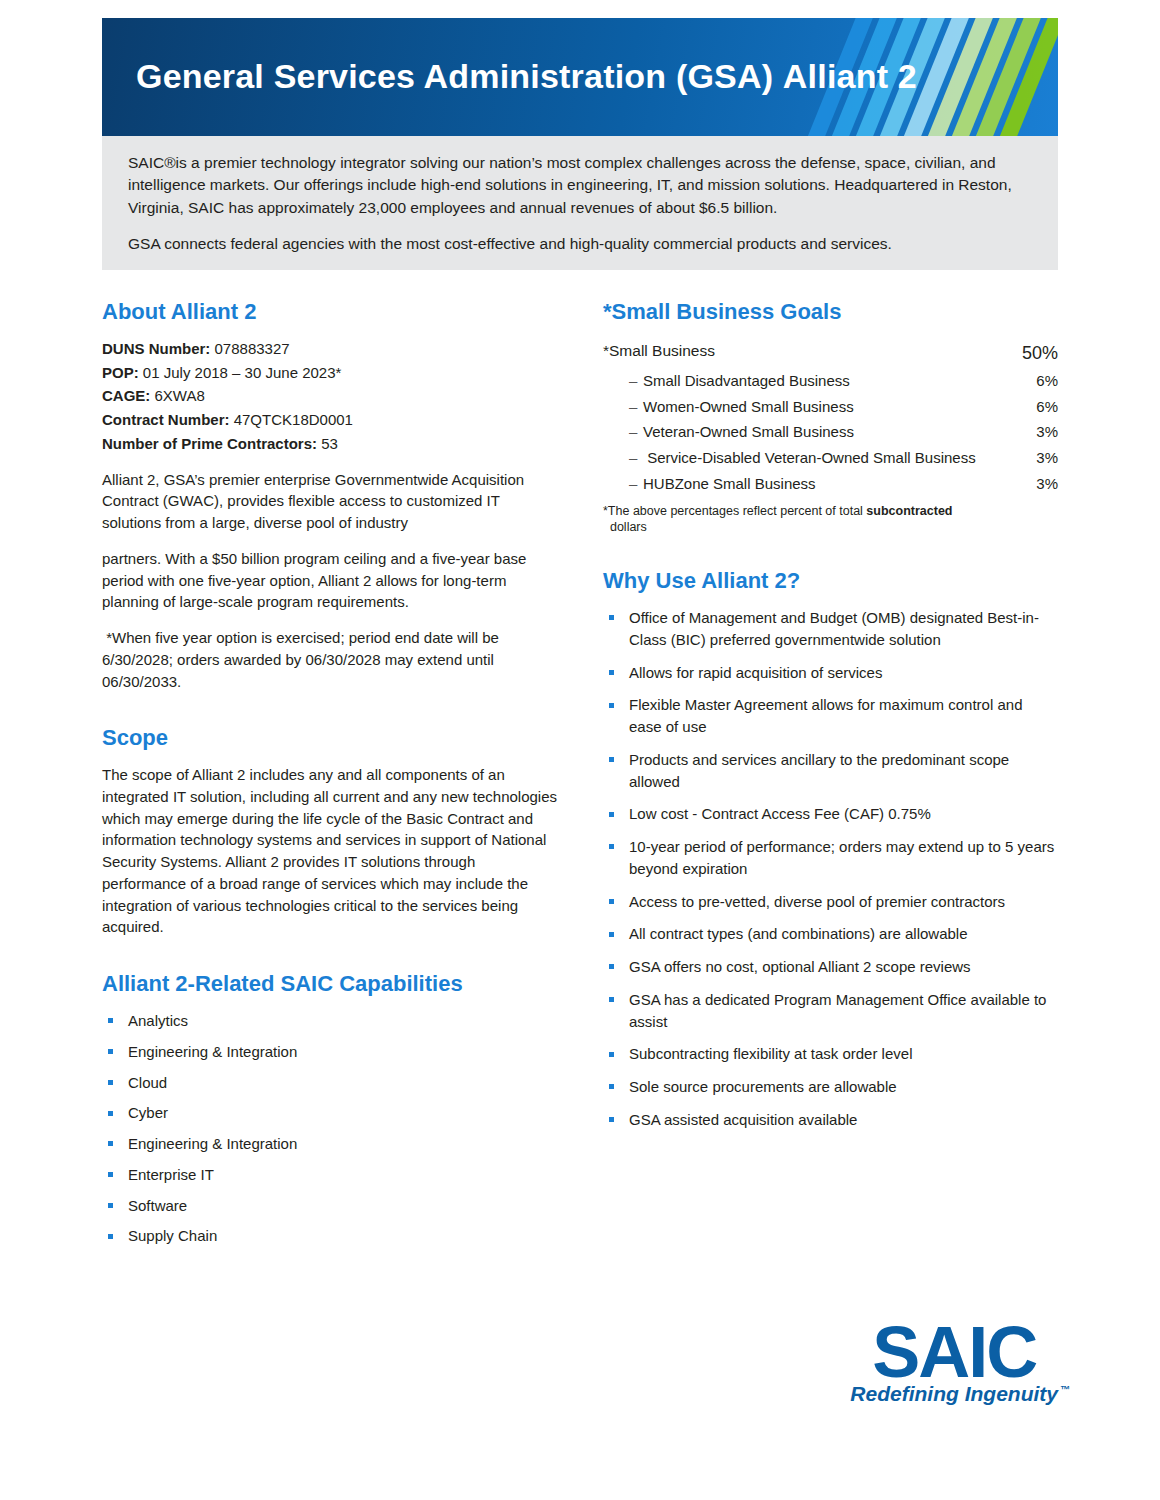General Services Administration (GSA) Alliant 2
SAIC®is a premier technology integrator solving our nation’s most complex challenges across the defense, space, civilian, and intelligence markets. Our offerings include high-end solutions in engineering, IT, and mission solutions. Headquartered in Reston, Virginia, SAIC has approximately 23,000 employees and annual revenues of about $6.5 billion.
GSA connects federal agencies with the most cost-effective and high-quality commercial products and services.
About Alliant 2
DUNS Number: 078883327
POP: 01 July 2018 – 30 June 2023*
CAGE: 6XWA8
Contract Number: 47QTCK18D0001
Number of Prime Contractors: 53
Alliant 2, GSA’s premier enterprise Governmentwide Acquisition Contract (GWAC), provides flexible access to customized IT solutions from a large, diverse pool of industry
partners. With a $50 billion program ceiling and a five-year base period with one five-year option, Alliant 2 allows for long-term planning of large-scale program requirements.
*When five year option is exercised; period end date will be 6/30/2028; orders awarded by 06/30/2028 may extend until 06/30/2033.
Scope
The scope of Alliant 2 includes any and all components of an integrated IT solution, including all current and any new technologies which may emerge during the life cycle of the Basic Contract and information technology systems and services in support of National Security Systems. Alliant 2 provides IT solutions through performance of a broad range of services which may include the integration of various technologies critical to the services being acquired.
Alliant 2-Related SAIC Capabilities
Analytics
Engineering & Integration
Cloud
Cyber
Engineering & Integration
Enterprise IT
Software
Supply Chain
*Small Business Goals
| *Small Business | 50% |
| – Small Disadvantaged Business | 6% |
| – Women-Owned Small Business | 6% |
| – Veteran-Owned Small Business | 3% |
| – Service-Disabled Veteran-Owned Small Business | 3% |
| – HUBZone Small Business | 3% |
*The above percentages reflect percent of total subcontracted
dollars
Why Use Alliant 2?
Office of Management and Budget (OMB) designated Best-in-Class (BIC) preferred governmentwide solution
Allows for rapid acquisition of services
Flexible Master Agreement allows for maximum control and ease of use
Products and services ancillary to the predominant scope allowed
Low cost - Contract Access Fee (CAF) 0.75%
10-year period of performance; orders may extend up to 5 years beyond expiration
Access to pre-vetted, diverse pool of premier contractors
All contract types (and combinations) are allowable
GSA offers no cost, optional Alliant 2 scope reviews
GSA has a dedicated Program Management Office available to assist
Subcontracting flexibility at task order level
Sole source procurements are allowable
GSA assisted acquisition available
SAIC
Redefining Ingenuity™